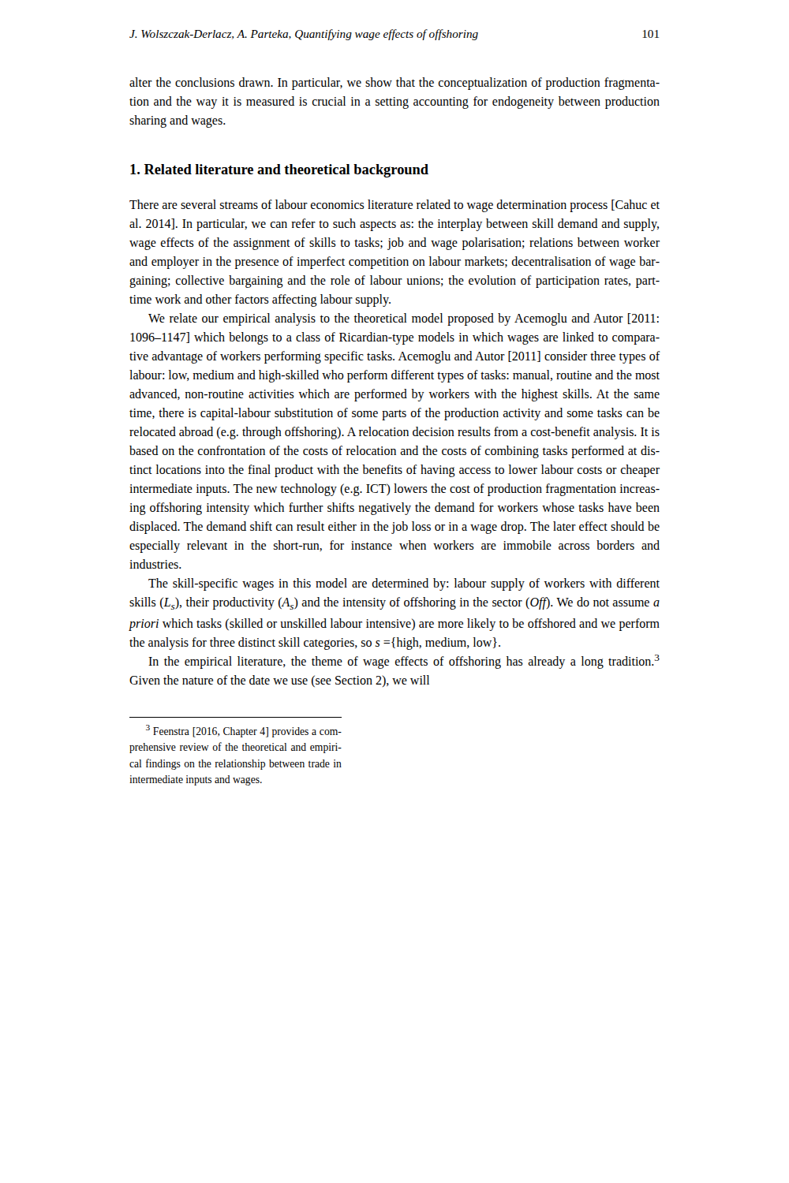J. Wolszczak-Derlacz, A. Parteka, Quantifying wage effects of offshoring 101
alter the conclusions drawn. In particular, we show that the conceptualization of production fragmentation and the way it is measured is crucial in a setting accounting for endogeneity between production sharing and wages.
1. Related literature and theoretical background
There are several streams of labour economics literature related to wage determination process [Cahuc et al. 2014]. In particular, we can refer to such aspects as: the interplay between skill demand and supply, wage effects of the assignment of skills to tasks; job and wage polarisation; relations between worker and employer in the presence of imperfect competition on labour markets; decentralisation of wage bargaining; collective bargaining and the role of labour unions; the evolution of participation rates, part-time work and other factors affecting labour supply.
We relate our empirical analysis to the theoretical model proposed by Acemoglu and Autor [2011: 1096–1147] which belongs to a class of Ricardian-type models in which wages are linked to comparative advantage of workers performing specific tasks. Acemoglu and Autor [2011] consider three types of labour: low, medium and high-skilled who perform different types of tasks: manual, routine and the most advanced, non-routine activities which are performed by workers with the highest skills. At the same time, there is capital-labour substitution of some parts of the production activity and some tasks can be relocated abroad (e.g. through offshoring). A relocation decision results from a cost-benefit analysis. It is based on the confrontation of the costs of relocation and the costs of combining tasks performed at distinct locations into the final product with the benefits of having access to lower labour costs or cheaper intermediate inputs. The new technology (e.g. ICT) lowers the cost of production fragmentation increasing offshoring intensity which further shifts negatively the demand for workers whose tasks have been displaced. The demand shift can result either in the job loss or in a wage drop. The later effect should be especially relevant in the short-run, for instance when workers are immobile across borders and industries.
The skill-specific wages in this model are determined by: labour supply of workers with different skills (Ls), their productivity (As) and the intensity of offshoring in the sector (Off). We do not assume a priori which tasks (skilled or unskilled labour intensive) are more likely to be offshored and we perform the analysis for three distinct skill categories, so s ={high, medium, low}.
In the empirical literature, the theme of wage effects of offshoring has already a long tradition.3 Given the nature of the date we use (see Section 2), we will
3 Feenstra [2016, Chapter 4] provides a comprehensive review of the theoretical and empirical findings on the relationship between trade in intermediate inputs and wages.